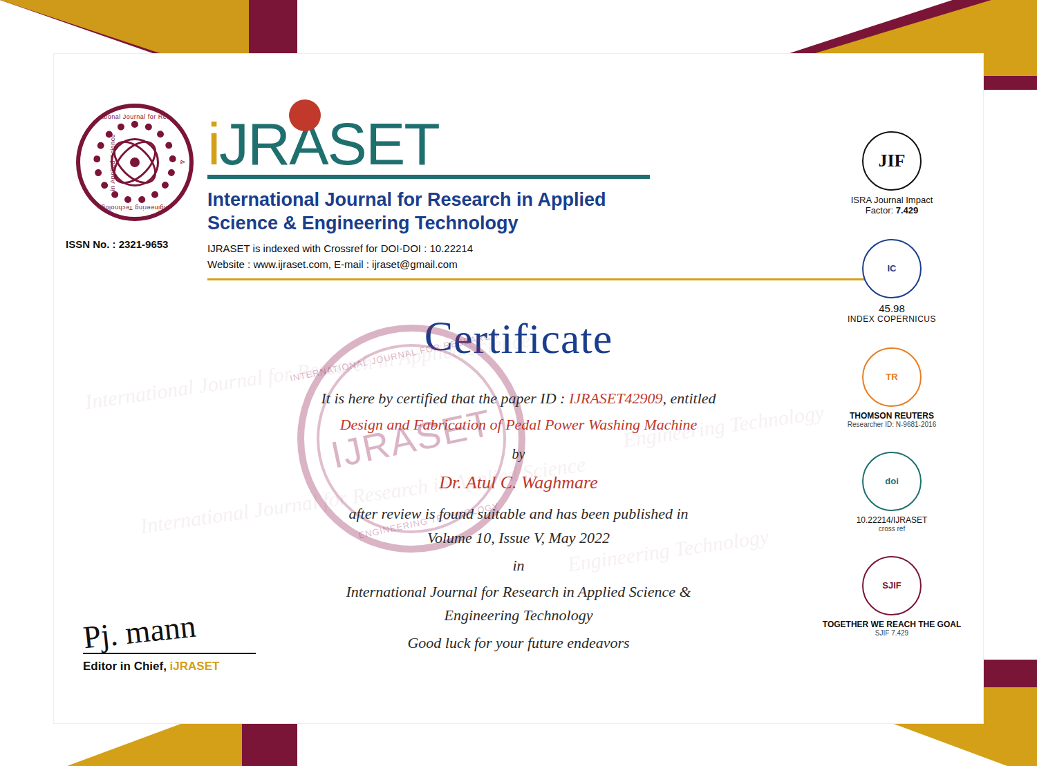International Journal for Research in Applied Science
Engineering Technology
International Journal for Research in Applied Science
Engineering Technology
International Journal for Research Engineering Technology in Applied Science &
ISSN No. : 2321-9653
i JRASET
International Journal for Research in Applied
Science & Engineering Technology
IJRASET is indexed with Crossref for DOI-DOI : 10.22214
Website : www.ijraset.com, E-mail : ijraset@gmail.com
Certificate
INTERNATIONAL JOURNAL FOR RESEARCH ENGINEERING TECHNOLOGY
IJRASET
It is here by certified that the paper ID : IJRASET42909, entitled Design and Fabrication of Pedal Power Washing Machine by Dr. Atul C. Waghmare after review is found suitable and has been published in Volume 10, Issue V, May 2022 in International Journal for Research in Applied Science & Engineering Technology Good luck for your future endeavors
JIF
ISRA Journal Impact
Factor: 7.429
IC
45.98
INDEX COPERNICUS
TR
THOMSON REUTERS
Researcher ID: N-9681-2016
doi
10.22214/IJRASET
cross ref
SJIF
TOGETHER WE REACH THE GOAL
SJIF 7.429
Pj. mann
Editor in Chief, iJRASET